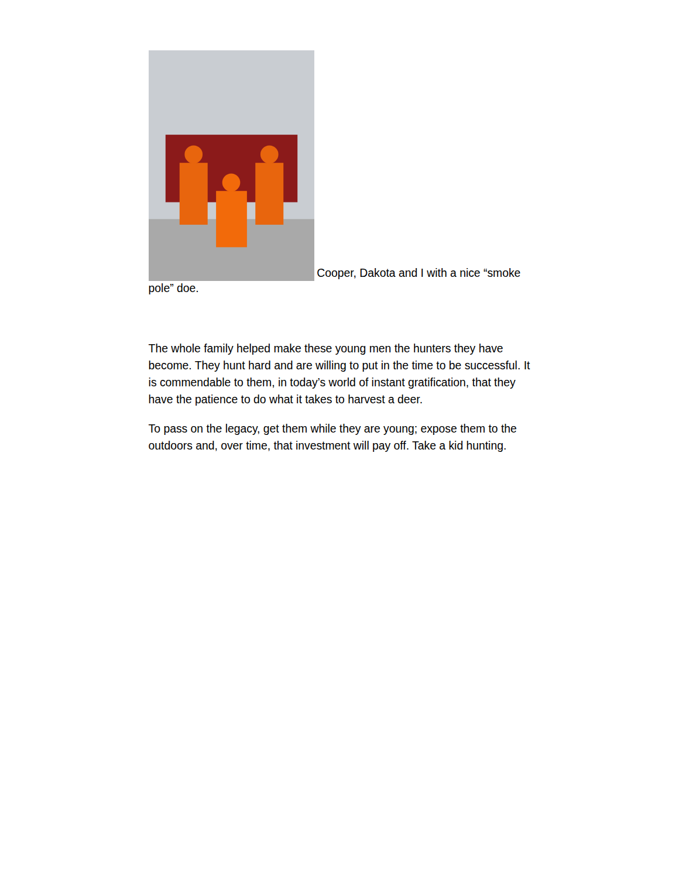Cooper, Dakota and I with a nice “smoke pole” doe.
The whole family helped make these young men the hunters they have become. They hunt hard and are willing to put in the time to be successful. It is commendable to them, in today’s world of instant gratification, that they have the patience to do what it takes to harvest a deer.
To pass on the legacy, get them while they are young; expose them to the outdoors and, over time, that investment will pay off. Take a kid hunting.